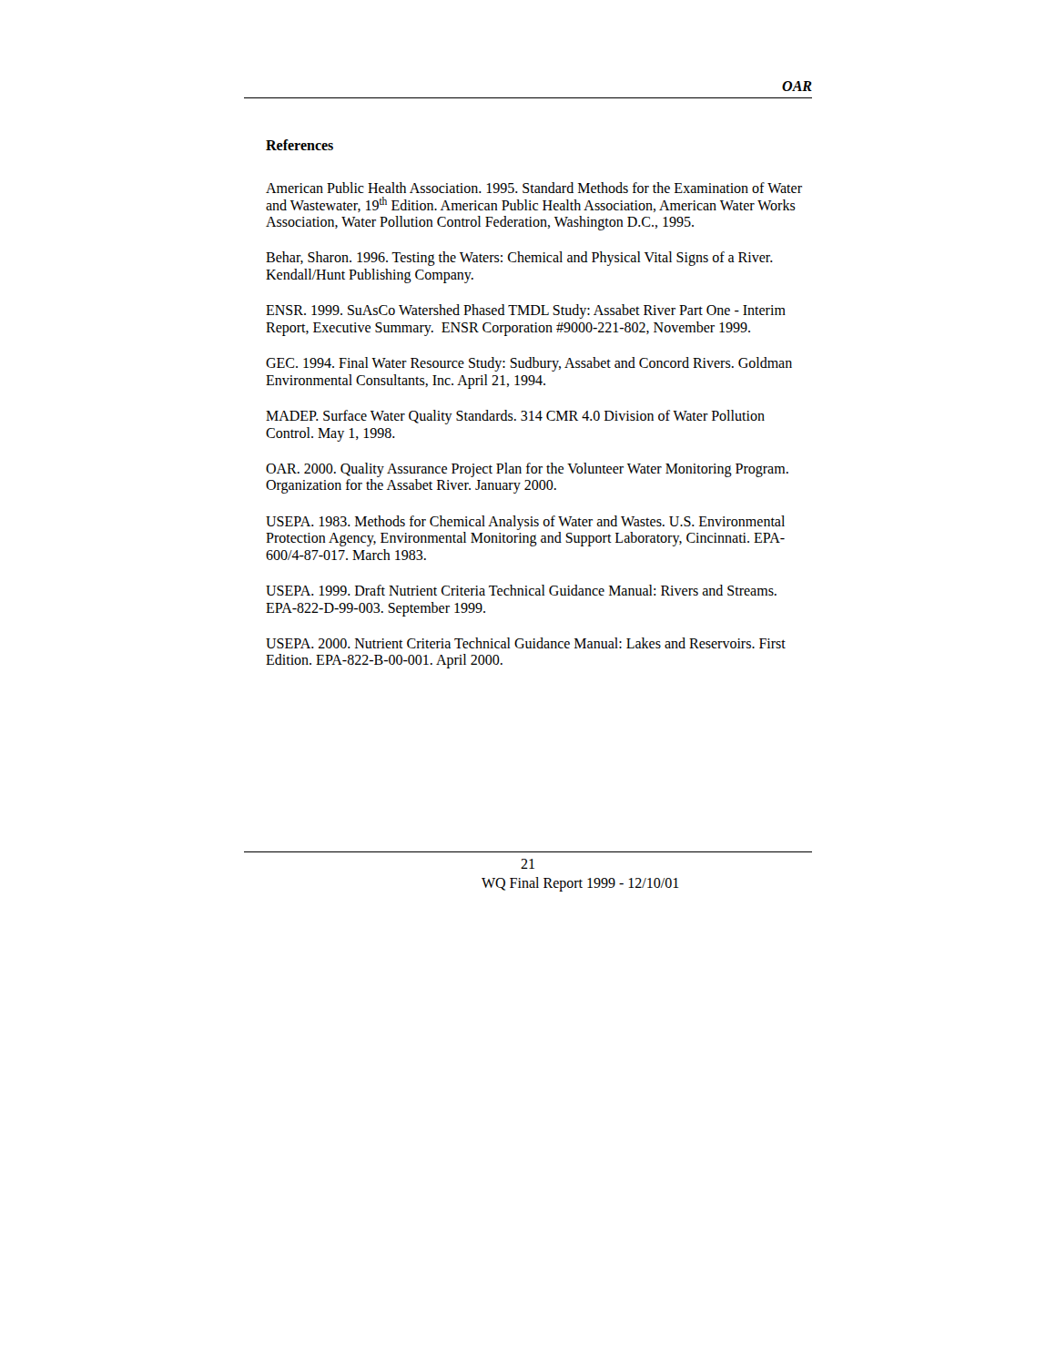OAR
References
American Public Health Association. 1995. Standard Methods for the Examination of Water and Wastewater, 19th Edition. American Public Health Association, American Water Works Association, Water Pollution Control Federation, Washington D.C., 1995.
Behar, Sharon. 1996. Testing the Waters: Chemical and Physical Vital Signs of a River. Kendall/Hunt Publishing Company.
ENSR. 1999. SuAsCo Watershed Phased TMDL Study: Assabet River Part One - Interim Report, Executive Summary. ENSR Corporation #9000-221-802, November 1999.
GEC. 1994. Final Water Resource Study: Sudbury, Assabet and Concord Rivers. Goldman Environmental Consultants, Inc. April 21, 1994.
MADEP. Surface Water Quality Standards. 314 CMR 4.0 Division of Water Pollution Control. May 1, 1998.
OAR. 2000. Quality Assurance Project Plan for the Volunteer Water Monitoring Program. Organization for the Assabet River. January 2000.
USEPA. 1983. Methods for Chemical Analysis of Water and Wastes. U.S. Environmental Protection Agency, Environmental Monitoring and Support Laboratory, Cincinnati. EPA-600/4-87-017. March 1983.
USEPA. 1999. Draft Nutrient Criteria Technical Guidance Manual: Rivers and Streams. EPA-822-D-99-003. September 1999.
USEPA. 2000. Nutrient Criteria Technical Guidance Manual: Lakes and Reservoirs. First Edition. EPA-822-B-00-001. April 2000.
21 WQ Final Report 1999 - 12/10/01